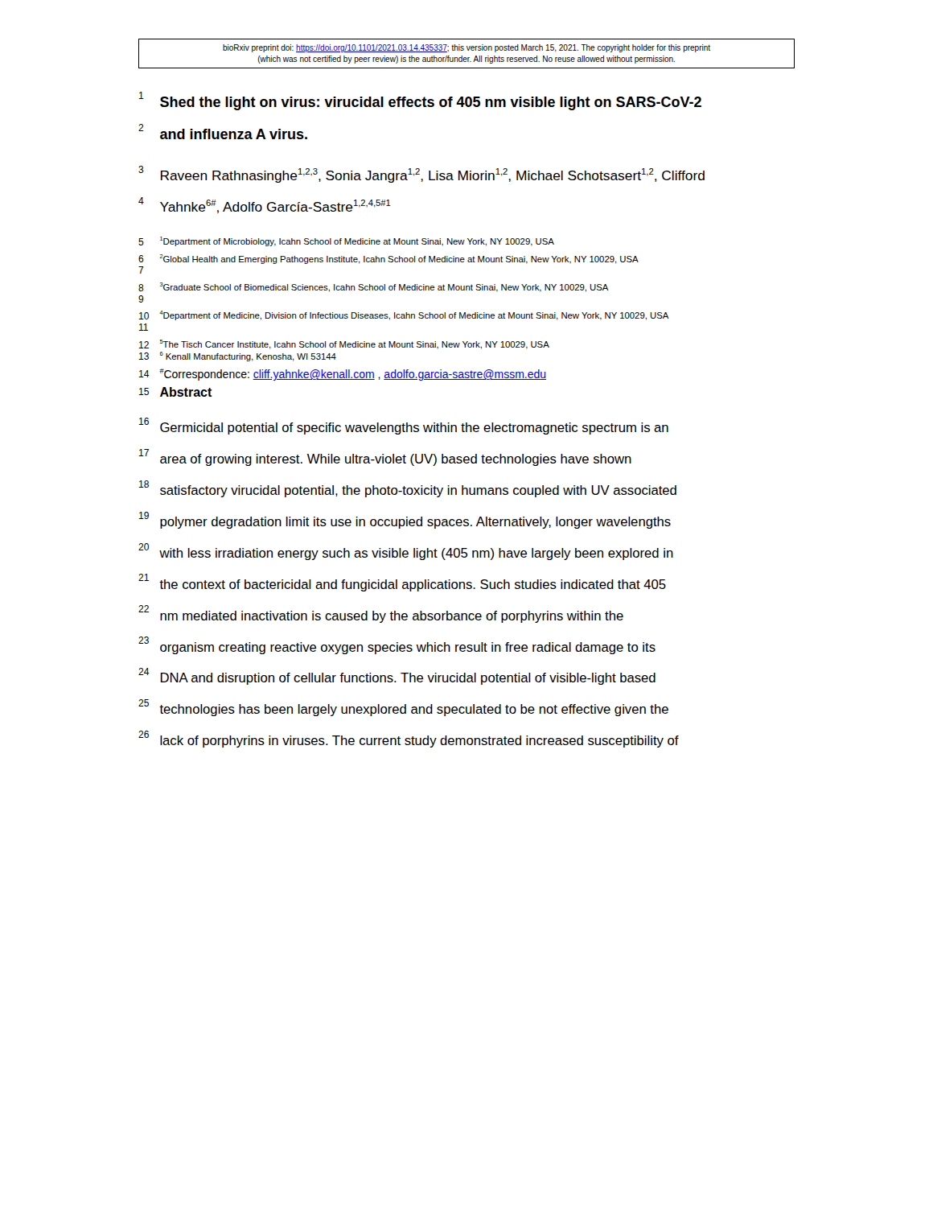bioRxiv preprint doi: https://doi.org/10.1101/2021.03.14.435337; this version posted March 15, 2021. The copyright holder for this preprint
(which was not certified by peer review) is the author/funder. All rights reserved. No reuse allowed without permission.
1
Shed the light on virus: virucidal effects of 405 nm visible light on SARS-CoV-2
2
and influenza A virus.
3
Raveen Rathnasinghe1,2,3, Sonia Jangra1,2, Lisa Miorin1,2, Michael Schotsasert1,2, Clifford
4
Yahnke6#, Adolfo García-Sastre1,2,4,5#1
5
1Department of Microbiology, Icahn School of Medicine at Mount Sinai, New York, NY 10029, USA
6
7
2Global Health and Emerging Pathogens Institute, Icahn School of Medicine at Mount Sinai, New York, NY 10029, USA
8
9
3Graduate School of Biomedical Sciences, Icahn School of Medicine at Mount Sinai, New York, NY 10029, USA
10
11
4Department of Medicine, Division of Infectious Diseases, Icahn School of Medicine at Mount Sinai, New York, NY 10029, USA
12
13
5The Tisch Cancer Institute, Icahn School of Medicine at Mount Sinai, New York, NY 10029, USA
6 Kenall Manufacturing, Kenosha, WI 53144
14
#Correspondence: cliff.yahnke@kenall.com , adolfo.garcia-sastre@mssm.edu
15
Abstract
16
Germicidal potential of specific wavelengths within the electromagnetic spectrum is an
17
area of growing interest. While ultra-violet (UV) based technologies have shown
18
satisfactory virucidal potential, the photo-toxicity in humans coupled with UV associated
19
polymer degradation limit its use in occupied spaces. Alternatively, longer wavelengths
20
with less irradiation energy such as visible light (405 nm) have largely been explored in
21
the context of bactericidal and fungicidal applications. Such studies indicated that 405
22
nm mediated inactivation is caused by the absorbance of porphyrins within the
23
organism creating reactive oxygen species which result in free radical damage to its
24
DNA and disruption of cellular functions. The virucidal potential of visible-light based
25
technologies has been largely unexplored and speculated to be not effective given the
26
lack of porphyrins in viruses. The current study demonstrated increased susceptibility of